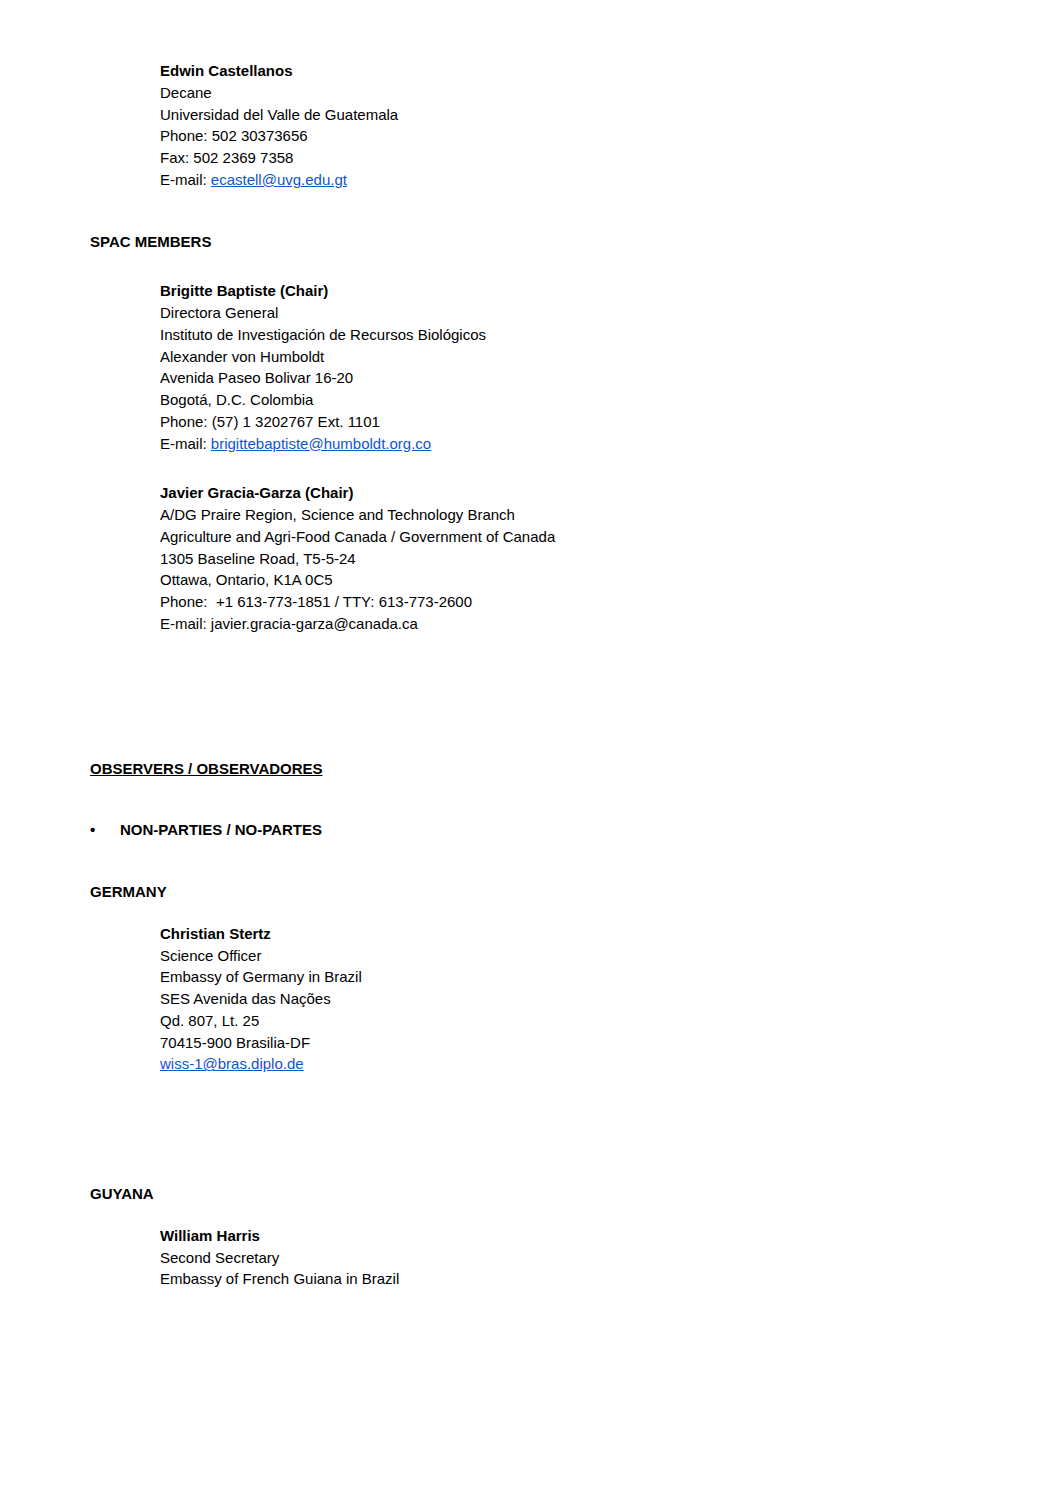Edwin Castellanos
Decane
Universidad del Valle de Guatemala
Phone: 502 30373656
Fax: 502 2369 7358
E-mail: ecastell@uvg.edu.gt
SPAC MEMBERS
Brigitte Baptiste (Chair)
Directora General
Instituto de Investigación de Recursos Biológicos
Alexander von Humboldt
Avenida Paseo Bolivar 16-20
Bogotá, D.C. Colombia
Phone: (57) 1 3202767 Ext. 1101
E-mail: brigittebaptiste@humboldt.org.co
Javier Gracia-Garza (Chair)
A/DG Praire Region, Science and Technology Branch
Agriculture and Agri-Food Canada / Government of Canada
1305 Baseline Road, T5-5-24
Ottawa, Ontario, K1A 0C5
Phone: +1 613-773-1851 / TTY: 613-773-2600
E-mail: javier.gracia-garza@canada.ca
OBSERVERS / OBSERVADORES
•NON-PARTIES / NO-PARTES
GERMANY
Christian Stertz
Science Officer
Embassy of Germany in Brazil
SES Avenida das Nações
Qd. 807, Lt. 25
70415-900 Brasilia-DF
wiss-1@bras.diplo.de
GUYANA
William Harris
Second Secretary
Embassy of French Guiana in Brazil